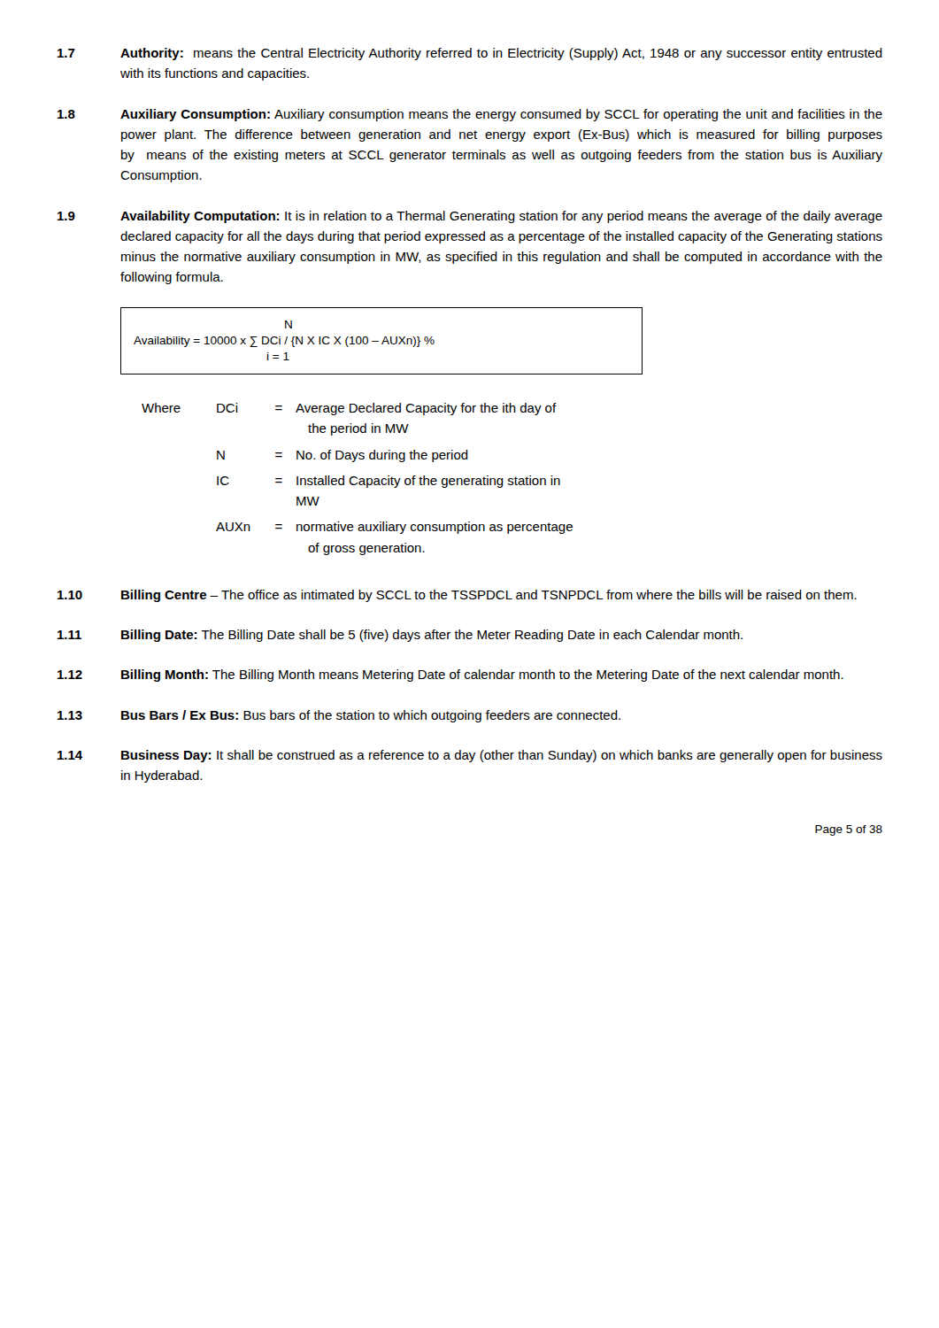1.7
Authority: means the Central Electricity Authority referred to in Electricity (Supply) Act, 1948 or any successor entity entrusted with its functions and capacities.
1.8
Auxiliary Consumption: Auxiliary consumption means the energy consumed by SCCL for operating the unit and facilities in the power plant. The difference between generation and net energy export (Ex-Bus) which is measured for billing purposes by means of the existing meters at SCCL generator terminals as well as outgoing feeders from the station bus is Auxiliary Consumption.
1.9
Availability Computation: It is in relation to a Thermal Generating station for any period means the average of the daily average declared capacity for all the days during that period expressed as a percentage of the installed capacity of the Generating stations minus the normative auxiliary consumption in MW, as specified in this regulation and shall be computed in accordance with the following formula.
N
Availability = 10000 x ∑ DCi / {N X IC X (100 – AUXn)} %
i = 1
| Where | DCi | = | Average Declared Capacity for the ith day of the period in MW |
| | N | = | No. of Days during the period |
| | IC | = | Installed Capacity of the generating station in MW |
| | AUXn | = | normative auxiliary consumption as percentage of gross generation. |
1.10
Billing Centre – The office as intimated by SCCL to the TSSPDCL and TSNPDCL from where the bills will be raised on them.
1.11
Billing Date: The Billing Date shall be 5 (five) days after the Meter Reading Date in each Calendar month.
1.12
Billing Month: The Billing Month means Metering Date of calendar month to the Metering Date of the next calendar month.
1.13
Bus Bars / Ex Bus: Bus bars of the station to which outgoing feeders are connected.
1.14
Business Day: It shall be construed as a reference to a day (other than Sunday) on which banks are generally open for business in Hyderabad.
Page 5 of 38